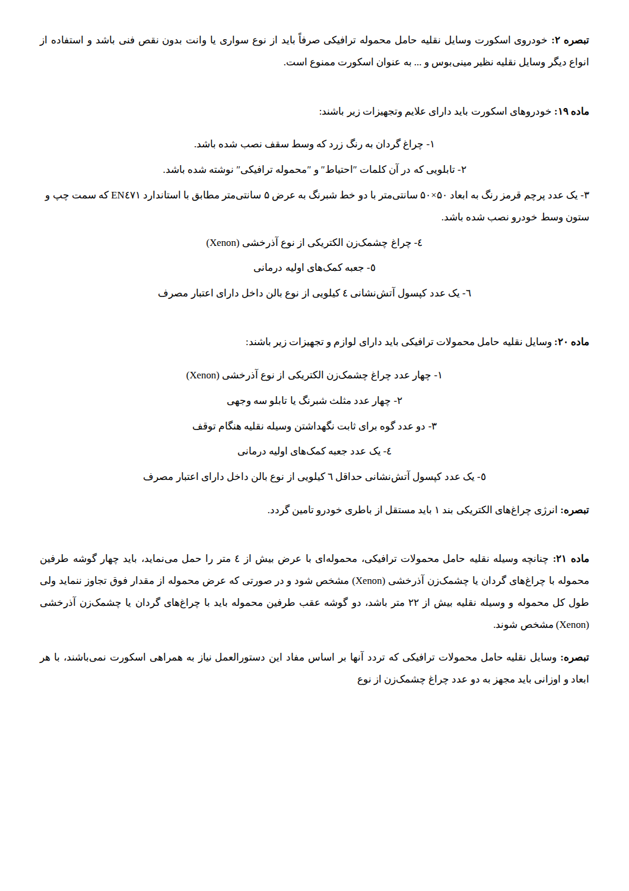تبصره ۲: خودروی اسکورت وسایل نقلیه حامل محموله ترافیکی صرفاً باید از نوع سواری یا وانت بدون نقص فنی باشد و استفاده از انواع دیگر وسایل نقلیه نظیر مینی‌بوس و ... به عنوان اسکورت ممنوع است.
ماده ۱۹: خودروهای اسکورت باید دارای علایم وتجهیزات زیر باشند:
۱- چراغ گردان به رنگ زرد که وسط سقف نصب شده باشد.
۲- تابلویی که در آن کلمات ″احتیاط″ و ″محموله ترافیکی″ نوشته شده باشد.
۳- یک عدد پرچم قرمز رنگ به ابعاد ۵۰×۵۰ سانتی‌متر با دو خط شبرنگ به عرض ۵ سانتی‌متر مطابق با استاندارد EN٤٧١ که سمت چپ و ستون وسط خودرو نصب شده باشد.
٤- چراغ چشمک‌زن الکتریکی از نوع آذرخشی (Xenon)
٥- جعبه کمک‌های اولیه درمانی
٦- یک عدد کپسول آتش‌نشانی ٤ کیلویی از نوع بالن داخل دارای اعتبار مصرف
ماده ۲۰: وسایل نقلیه حامل محمولات ترافیکی باید دارای لوازم و تجهیزات زیر باشند:
۱- چهار عدد چراغ چشمک‌زن الکتریکی از نوع آذرخشی (Xenon)
۲- چهار عدد مثلث شبرنگ یا تابلو سه وجهی
۳- دو عدد گوه برای ثابت نگهداشتن وسیله نقلیه هنگام توقف
٤- یک عدد جعبه کمک‌های اولیه درمانی
٥- یک عدد کپسول آتش‌نشانی حداقل ٦ کیلویی از نوع بالن داخل دارای اعتبار مصرف
تبصره: انرژی چراغ‌های الکتریکی بند ۱ باید مستقل از باطری خودرو تامین گردد.
ماده ۲۱: چنانچه وسیله نقلیه حامل محمولات ترافیکی، محموله‌ای با عرض بیش از ٤ متر را حمل می‌نماید، باید چهار گوشه طرفین محموله با چراغ‌های گردان یا چشمک‌زن آذرخشی (Xenon) مشخص شود و در صورتی که عرض محموله از مقدار فوق تجاوز ننماید ولی طول کل محموله و وسیله نقلیه بیش از ۲۲ متر باشد، دو گوشه عقب طرفین محموله باید با چراغ‌های گردان یا چشمک‌زن آذرخشی (Xenon) مشخص شوند.
تبصره: وسایل نقلیه حامل محمولات ترافیکی که تردد آنها بر اساس مفاد این دستورالعمل نیاز به همراهی اسکورت نمی‌باشند، با هر ابعاد و اوزانی باید مجهز به دو عدد چراغ چشمک‌زن از نوع